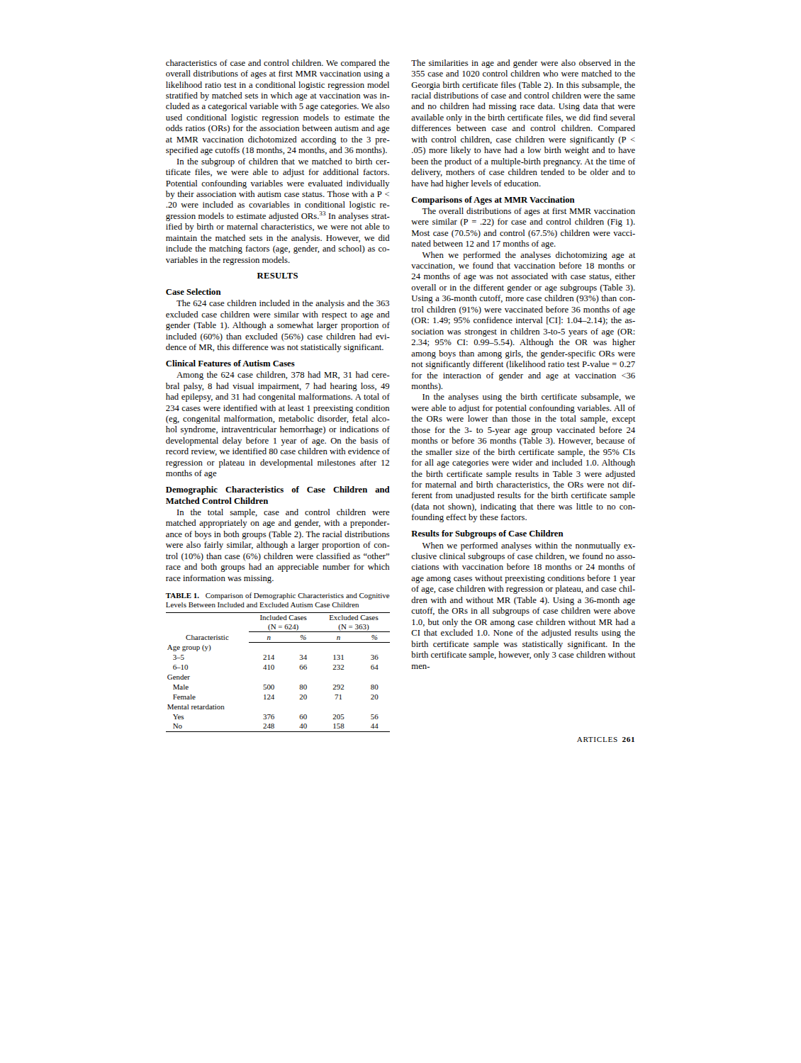characteristics of case and control children. We compared the overall distributions of ages at first MMR vaccination using a likelihood ratio test in a conditional logistic regression model stratified by matched sets in which age at vaccination was included as a categorical variable with 5 age categories. We also used conditional logistic regression models to estimate the odds ratios (ORs) for the association between autism and age at MMR vaccination dichotomized according to the 3 prespecified age cutoffs (18 months, 24 months, and 36 months).
In the subgroup of children that we matched to birth certificate files, we were able to adjust for additional factors. Potential confounding variables were evaluated individually by their association with autism case status. Those with a P < .20 were included as covariables in conditional logistic regression models to estimate adjusted ORs.33 In analyses stratified by birth or maternal characteristics, we were not able to maintain the matched sets in the analysis. However, we did include the matching factors (age, gender, and school) as covariables in the regression models.
Results
Case Selection
The 624 case children included in the analysis and the 363 excluded case children were similar with respect to age and gender (Table 1). Although a somewhat larger proportion of included (60%) than excluded (56%) case children had evidence of MR, this difference was not statistically significant.
Clinical Features of Autism Cases
Among the 624 case children, 378 had MR, 31 had cerebral palsy, 8 had visual impairment, 7 had hearing loss, 49 had epilepsy, and 31 had congenital malformations. A total of 234 cases were identified with at least 1 preexisting condition (eg, congenital malformation, metabolic disorder, fetal alcohol syndrome, intraventricular hemorrhage) or indications of developmental delay before 1 year of age. On the basis of record review, we identified 80 case children with evidence of regression or plateau in developmental milestones after 12 months of age
Demographic Characteristics of Case Children and Matched Control Children
In the total sample, case and control children were matched appropriately on age and gender, with a preponderance of boys in both groups (Table 2). The racial distributions were also fairly similar, although a larger proportion of control (10%) than case (6%) children were classified as “other” race and both groups had an appreciable number for which race information was missing.
TABLE 1. Comparison of Demographic Characteristics and Cognitive Levels Between Included and Excluded Autism Case Children
| Characteristic | Included Cases ( N = 624) | Excluded Cases ( N = 363) |
| --- | --- | --- |
| n | % | n | % |
| Age group (y) | | | | |
| 3–5 | 214 | 34 | 131 | 36 |
| 6–10 | 410 | 66 | 232 | 64 |
| Gender | | | | |
| Male | 500 | 80 | 292 | 80 |
| Female | 124 | 20 | 71 | 20 |
| Mental retardation | | | | |
| Yes | 376 | 60 | 205 | 56 |
| No | 248 | 40 | 158 | 44 |
The similarities in age and gender were also observed in the 355 case and 1020 control children who were matched to the Georgia birth certificate files (Table 2). In this subsample, the racial distributions of case and control children were the same and no children had missing race data. Using data that were available only in the birth certificate files, we did find several differences between case and control children. Compared with control children, case children were significantly (P < .05) more likely to have had a low birth weight and to have been the product of a multiple-birth pregnancy. At the time of delivery, mothers of case children tended to be older and to have had higher levels of education.
Comparisons of Ages at MMR Vaccination
The overall distributions of ages at first MMR vaccination were similar (P = .22) for case and control children (Fig 1). Most case (70.5%) and control (67.5%) children were vaccinated between 12 and 17 months of age.
When we performed the analyses dichotomizing age at vaccination, we found that vaccination before 18 months or 24 months of age was not associated with case status, either overall or in the different gender or age subgroups (Table 3). Using a 36-month cutoff, more case children (93%) than control children (91%) were vaccinated before 36 months of age (OR: 1.49; 95% confidence interval [CI]: 1.04–2.14); the association was strongest in children 3-to-5 years of age (OR: 2.34; 95% CI: 0.99–5.54). Although the OR was higher among boys than among girls, the gender-specific ORs were not significantly different (likelihood ratio test P-value = 0.27 for the interaction of gender and age at vaccination <36 months).
In the analyses using the birth certificate subsample, we were able to adjust for potential confounding variables. All of the ORs were lower than those in the total sample, except those for the 3- to 5-year age group vaccinated before 24 months or before 36 months (Table 3). However, because of the smaller size of the birth certificate sample, the 95% CIs for all age categories were wider and included 1.0. Although the birth certificate sample results in Table 3 were adjusted for maternal and birth characteristics, the ORs were not different from unadjusted results for the birth certificate sample (data not shown), indicating that there was little to no confounding effect by these factors.
Results for Subgroups of Case Children
When we performed analyses within the nonmutually exclusive clinical subgroups of case children, we found no associations with vaccination before 18 months or 24 months of age among cases without preexisting conditions before 1 year of age, case children with regression or plateau, and case children with and without MR (Table 4). Using a 36-month age cutoff, the ORs in all subgroups of case children were above 1.0, but only the OR among case children without MR had a CI that excluded 1.0. None of the adjusted results using the birth certificate sample was statistically significant. In the birth certificate sample, however, only 3 case children without men-
ARTICLES261